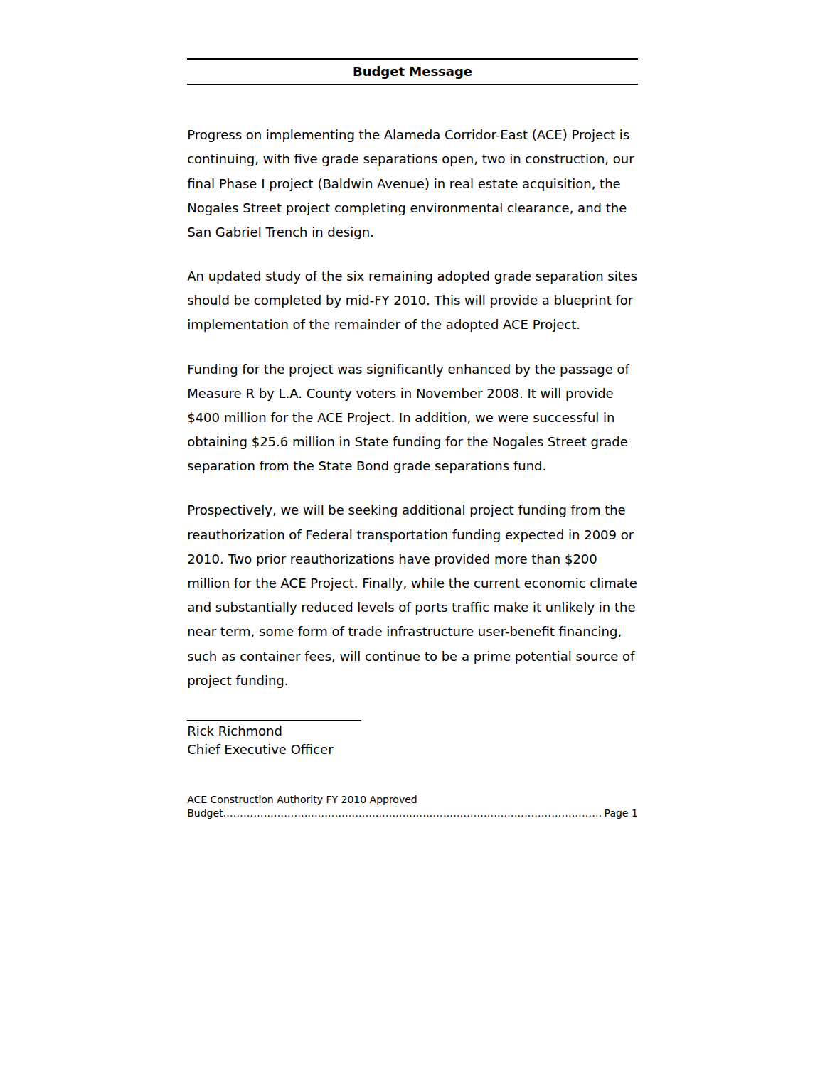Budget Message
Progress on implementing the Alameda Corridor-East (ACE) Project is continuing, with five grade separations open, two in construction, our final Phase I project (Baldwin Avenue) in real estate acquisition, the Nogales Street project completing environmental clearance, and the San Gabriel Trench in design.
An updated study of the six remaining adopted grade separation sites should be completed by mid-FY 2010. This will provide a blueprint for implementation of the remainder of the adopted ACE Project.
Funding for the project was significantly enhanced by the passage of Measure R by L.A. County voters in November 2008. It will provide $400 million for the ACE Project. In addition, we were successful in obtaining $25.6 million in State funding for the Nogales Street grade separation from the State Bond grade separations fund.
Prospectively, we will be seeking additional project funding from the reauthorization of Federal transportation funding expected in 2009 or 2010. Two prior reauthorizations have provided more than $200 million for the ACE Project. Finally, while the current economic climate and substantially reduced levels of ports traffic make it unlikely in the near term, some form of trade infrastructure user-benefit financing, such as container fees, will continue to be a prime potential source of project funding.
Rick Richmond
Chief Executive Officer
ACE Construction Authority FY 2010 Approved
Budget…………………………………………..…………………………………..……………………………………………Page 1